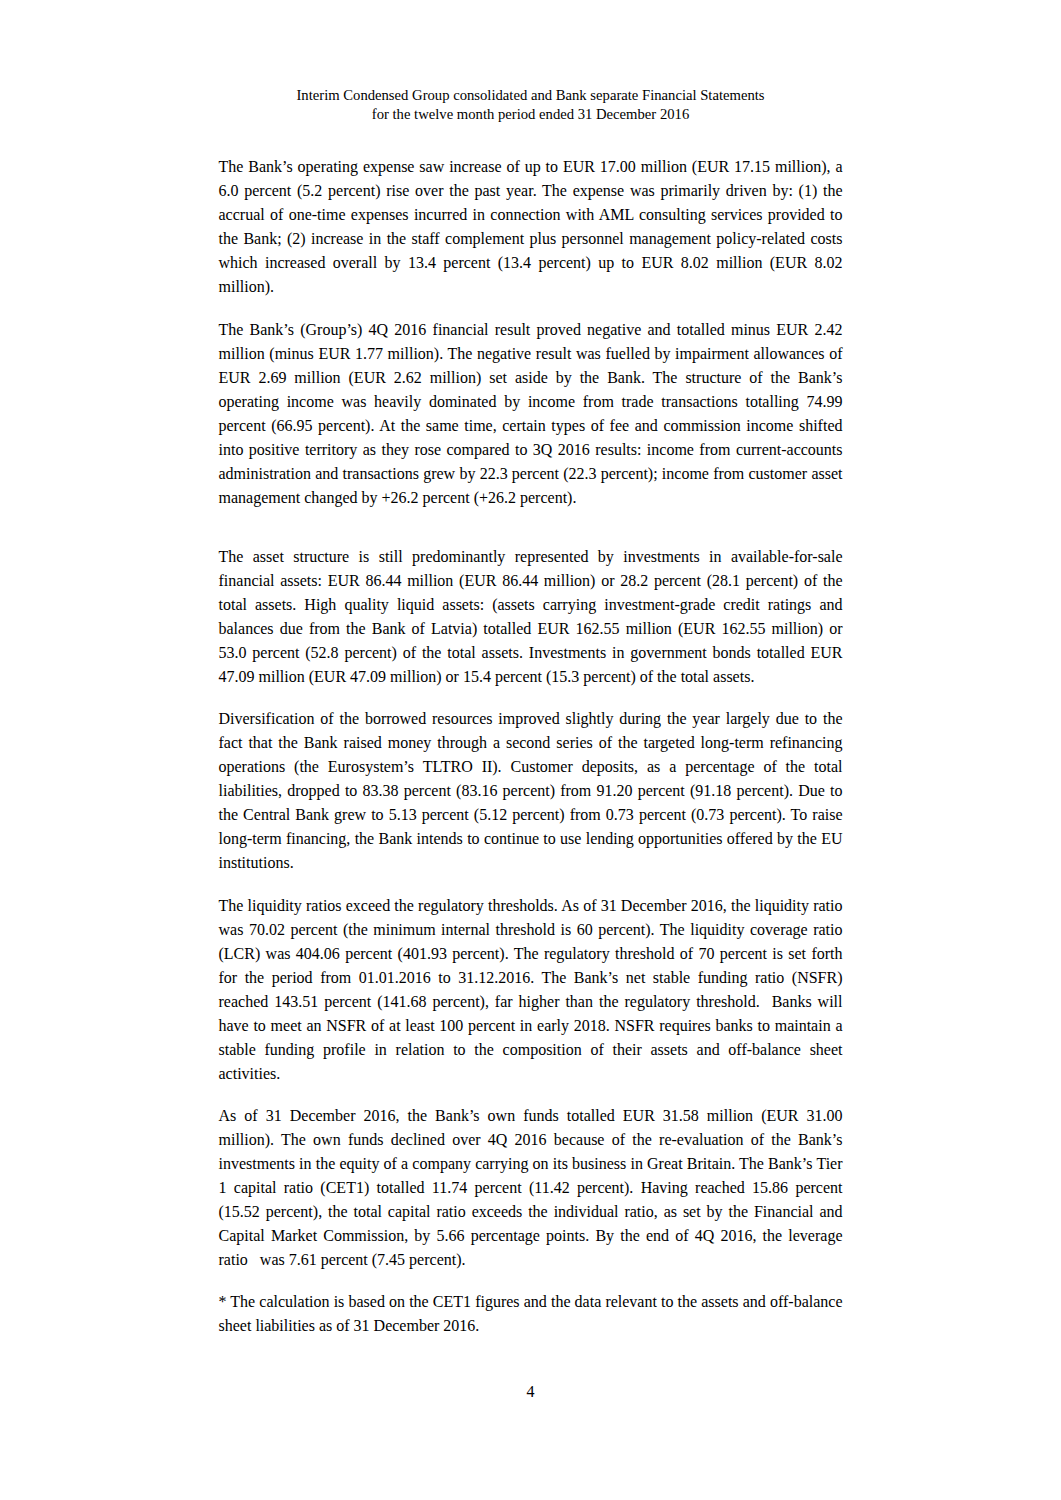Interim Condensed Group consolidated and Bank separate Financial Statements
for the twelve month period ended 31 December 2016
The Bank’s operating expense saw increase of up to EUR 17.00 million (EUR 17.15 million), a 6.0 percent (5.2 percent) rise over the past year. The expense was primarily driven by: (1) the accrual of one-time expenses incurred in connection with AML consulting services provided to the Bank; (2) increase in the staff complement plus personnel management policy-related costs which increased overall by 13.4 percent (13.4 percent) up to EUR 8.02 million (EUR 8.02 million).
The Bank’s (Group’s) 4Q 2016 financial result proved negative and totalled minus EUR 2.42 million (minus EUR 1.77 million). The negative result was fuelled by impairment allowances of EUR 2.69 million (EUR 2.62 million) set aside by the Bank. The structure of the Bank’s operating income was heavily dominated by income from trade transactions totalling 74.99 percent (66.95 percent). At the same time, certain types of fee and commission income shifted into positive territory as they rose compared to 3Q 2016 results: income from current-accounts administration and transactions grew by 22.3 percent (22.3 percent); income from customer asset management changed by +26.2 percent (+26.2 percent).
The asset structure is still predominantly represented by investments in available-for-sale financial assets: EUR 86.44 million (EUR 86.44 million) or 28.2 percent (28.1 percent) of the total assets. High quality liquid assets: (assets carrying investment-grade credit ratings and balances due from the Bank of Latvia) totalled EUR 162.55 million (EUR 162.55 million) or 53.0 percent (52.8 percent) of the total assets. Investments in government bonds totalled EUR 47.09 million (EUR 47.09 million) or 15.4 percent (15.3 percent) of the total assets.
Diversification of the borrowed resources improved slightly during the year largely due to the fact that the Bank raised money through a second series of the targeted long-term refinancing operations (the Eurosystem’s TLTRO II). Customer deposits, as a percentage of the total liabilities, dropped to 83.38 percent (83.16 percent) from 91.20 percent (91.18 percent). Due to the Central Bank grew to 5.13 percent (5.12 percent) from 0.73 percent (0.73 percent). To raise long-term financing, the Bank intends to continue to use lending opportunities offered by the EU institutions.
The liquidity ratios exceed the regulatory thresholds. As of 31 December 2016, the liquidity ratio was 70.02 percent (the minimum internal threshold is 60 percent). The liquidity coverage ratio (LCR) was 404.06 percent (401.93 percent). The regulatory threshold of 70 percent is set forth for the period from 01.01.2016 to 31.12.2016. The Bank’s net stable funding ratio (NSFR) reached 143.51 percent (141.68 percent), far higher than the regulatory threshold. Banks will have to meet an NSFR of at least 100 percent in early 2018. NSFR requires banks to maintain a stable funding profile in relation to the composition of their assets and off-balance sheet activities.
As of 31 December 2016, the Bank’s own funds totalled EUR 31.58 million (EUR 31.00 million). The own funds declined over 4Q 2016 because of the re-evaluation of the Bank’s investments in the equity of a company carrying on its business in Great Britain. The Bank’s Tier 1 capital ratio (CET1) totalled 11.74 percent (11.42 percent). Having reached 15.86 percent (15.52 percent), the total capital ratio exceeds the individual ratio, as set by the Financial and Capital Market Commission, by 5.66 percentage points. By the end of 4Q 2016, the leverage ratio was 7.61 percent (7.45 percent).
* The calculation is based on the CET1 figures and the data relevant to the assets and off-balance sheet liabilities as of 31 December 2016.
4